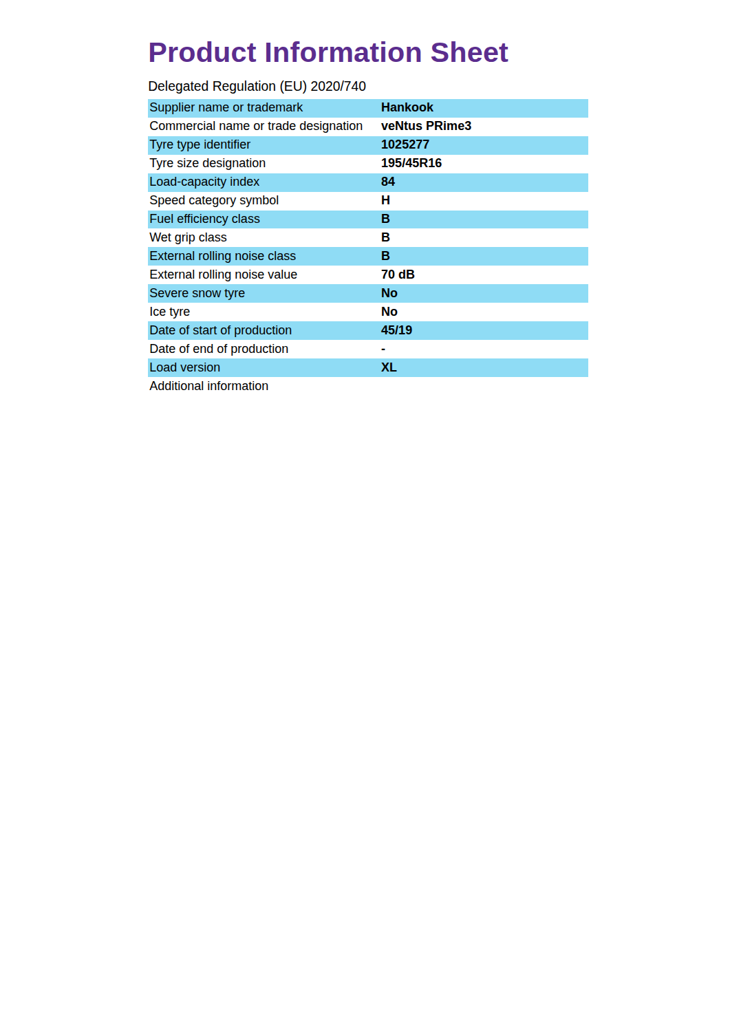Product Information Sheet
Delegated Regulation (EU) 2020/740
| Supplier name or trademark | Hankook |
| Commercial name or trade designation | veNtus PRime3 |
| Tyre type identifier | 1025277 |
| Tyre size designation | 195/45R16 |
| Load-capacity index | 84 |
| Speed category symbol | H |
| Fuel efficiency class | B |
| Wet grip class | B |
| External rolling noise class | B |
| External rolling noise value | 70 dB |
| Severe snow tyre | No |
| Ice tyre | No |
| Date of start of production | 45/19 |
| Date of end of production | - |
| Load version | XL |
| Additional information | |